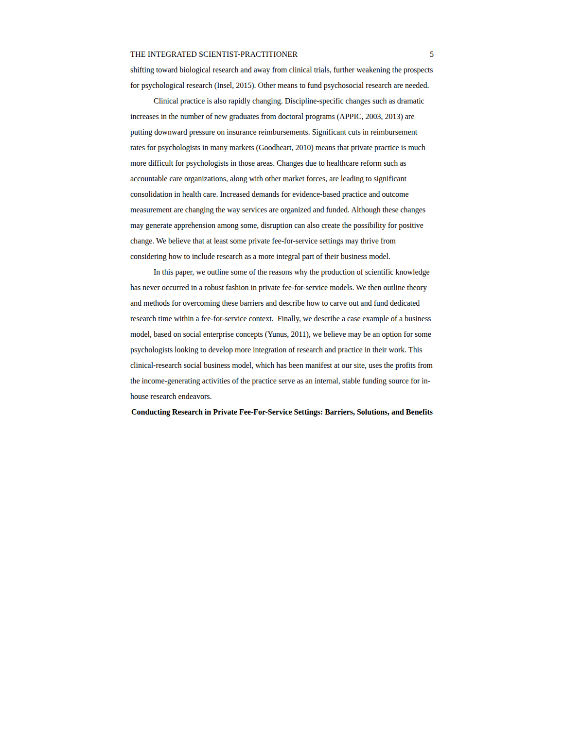The Integrated Scientist-Practitioner 5
shifting toward biological research and away from clinical trials, further weakening the prospects for psychological research (Insel, 2015). Other means to fund psychosocial research are needed.
Clinical practice is also rapidly changing. Discipline-specific changes such as dramatic increases in the number of new graduates from doctoral programs (APPIC, 2003, 2013) are putting downward pressure on insurance reimbursements. Significant cuts in reimbursement rates for psychologists in many markets (Goodheart, 2010) means that private practice is much more difficult for psychologists in those areas. Changes due to healthcare reform such as accountable care organizations, along with other market forces, are leading to significant consolidation in health care. Increased demands for evidence-based practice and outcome measurement are changing the way services are organized and funded. Although these changes may generate apprehension among some, disruption can also create the possibility for positive change. We believe that at least some private fee-for-service settings may thrive from considering how to include research as a more integral part of their business model.
In this paper, we outline some of the reasons why the production of scientific knowledge has never occurred in a robust fashion in private fee-for-service models. We then outline theory and methods for overcoming these barriers and describe how to carve out and fund dedicated research time within a fee-for-service context. Finally, we describe a case example of a business model, based on social enterprise concepts (Yunus, 2011), we believe may be an option for some psychologists looking to develop more integration of research and practice in their work. This clinical-research social business model, which has been manifest at our site, uses the profits from the income-generating activities of the practice serve as an internal, stable funding source for in-house research endeavors.
Conducting Research in Private Fee-For-Service Settings: Barriers, Solutions, and Benefits